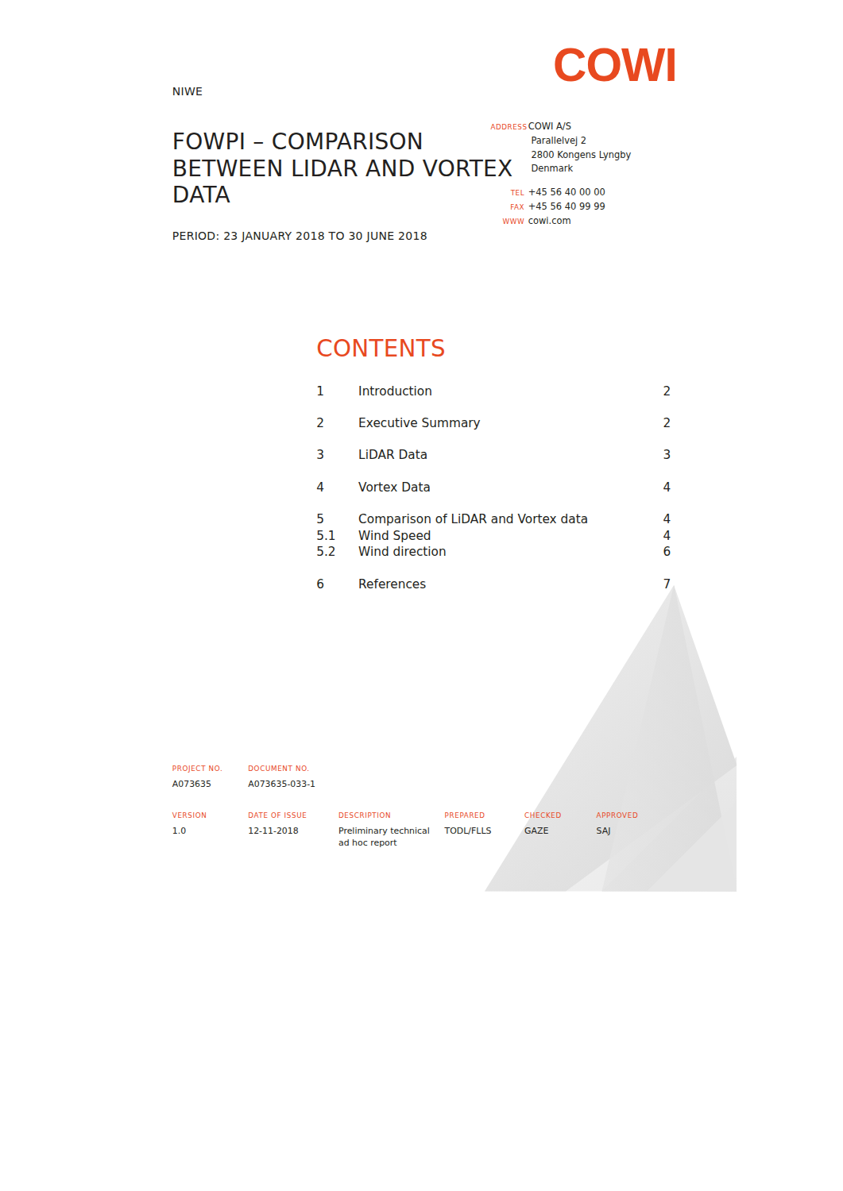COWI
NIWE
FOWPI – COMPARISON BETWEEN LIDAR AND VORTEX DATA
PERIOD: 23 JANUARY 2018 TO 30 JUNE 2018
Address COWI A/S Parallelvej 2 2800 Kongens Lyngby Denmark
Tel+45 56 40 00 00 Fax+45 56 40 99 99 wwwcowi.com
CONTENTS
| 1 | Introduction | 2 |
| 2 | Executive Summary | 2 |
| 3 | LiDAR Data | 3 |
| 4 | Vortex Data | 4 |
| 5 | Comparison of LiDAR and Vortex data | 4 |
| 5.1 | Wind Speed | 4 |
| 5.2 | Wind direction | 6 |
| 6 | References | 7 |
| Project no. | Document no. | | | | |
| A073635 | A073635-033-1 | | | | |
| Version | Date of issue | Description | Prepared | Checked | Approved |
| 1.0 | 12-11-2018 | Preliminary technical ad hoc report | TODL/FLLS | GAZE | SAJ |